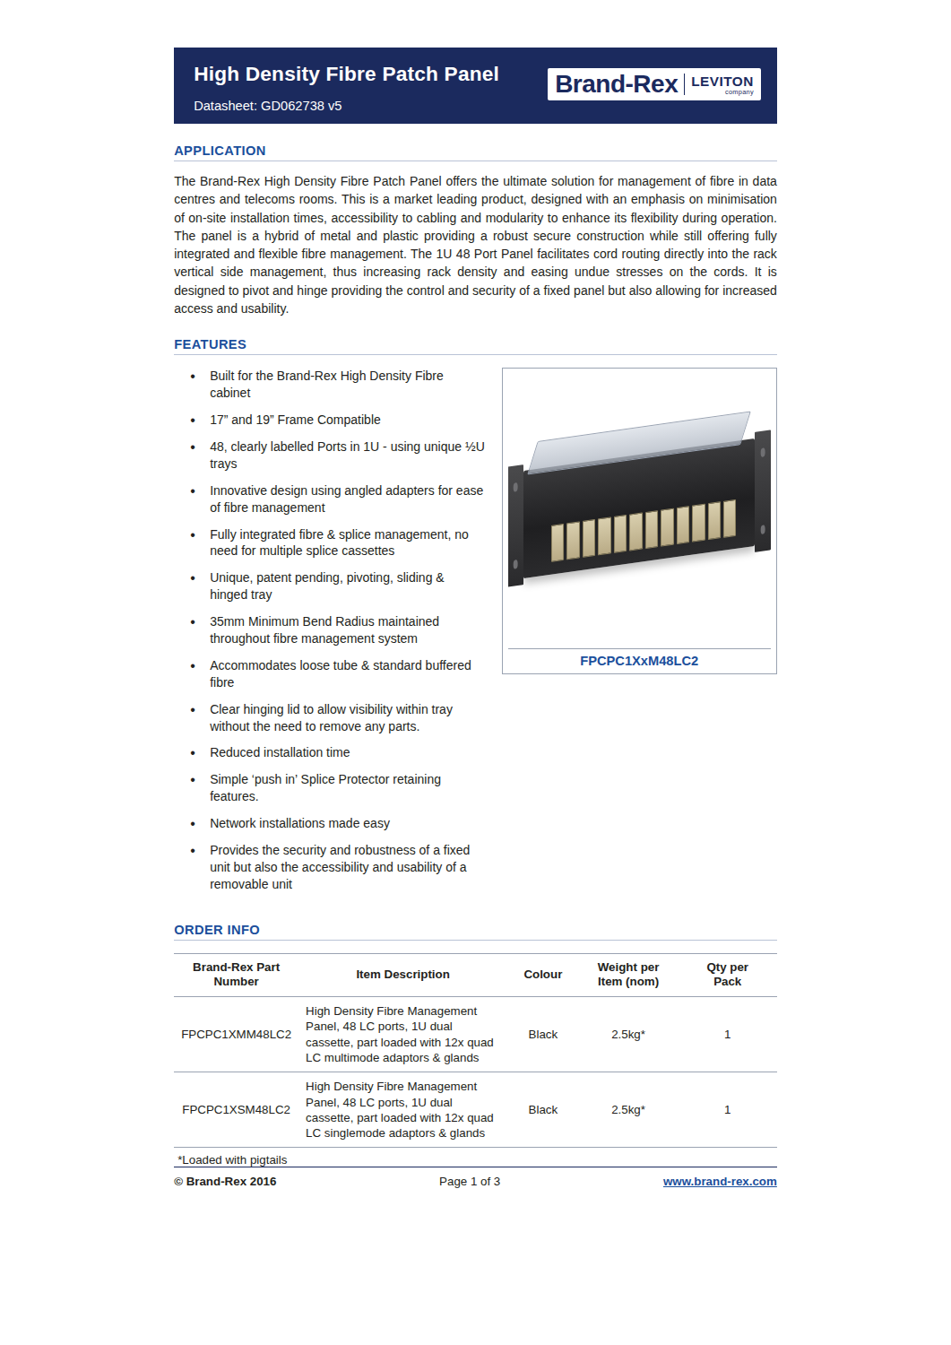High Density Fibre Patch Panel
Datasheet: GD062738 v5
Brand-Rex LEVITON company
APPLICATION
The Brand-Rex High Density Fibre Patch Panel offers the ultimate solution for management of fibre in data centres and telecoms rooms. This is a market leading product, designed with an emphasis on minimisation of on-site installation times, accessibility to cabling and modularity to enhance its flexibility during operation. The panel is a hybrid of metal and plastic providing a robust secure construction while still offering fully integrated and flexible fibre management. The 1U 48 Port Panel facilitates cord routing directly into the rack vertical side management, thus increasing rack density and easing undue stresses on the cords. It is designed to pivot and hinge providing the control and security of a fixed panel but also allowing for increased access and usability.
FEATURES
Built for the Brand-Rex High Density Fibre cabinet
17” and 19” Frame Compatible
48, clearly labelled Ports in 1U - using unique ½U trays
Innovative design using angled adapters for ease of fibre management
Fully integrated fibre & splice management, no need for multiple splice cassettes
Unique, patent pending, pivoting, sliding & hinged tray
35mm Minimum Bend Radius maintained throughout fibre management system
Accommodates loose tube & standard buffered fibre
Clear hinging lid to allow visibility within tray without the need to remove any parts.
Reduced installation time
Simple ‘push in’ Splice Protector retaining features.
Network installations made easy
Provides the security and robustness of a fixed unit but also the accessibility and usability of a removable unit
FPCPC1XxM48LC2
ORDER INFO
| Brand-Rex Part Number | Item Description | Colour | Weight per Item (nom) | Qty per Pack |
| --- | --- | --- | --- | --- |
| FPCPC1XMM48LC2 | High Density Fibre Management Panel, 48 LC ports, 1U dual cassette, part loaded with 12x quad LC multimode adaptors & glands | Black | 2.5kg* | 1 |
| FPCPC1XSM48LC2 | High Density Fibre Management Panel, 48 LC ports, 1U dual cassette, part loaded with 12x quad LC singlemode adaptors & glands | Black | 2.5kg* | 1 |
*Loaded with pigtails
© Brand-Rex 2016 Page 1 of 3 www.brand-rex.com